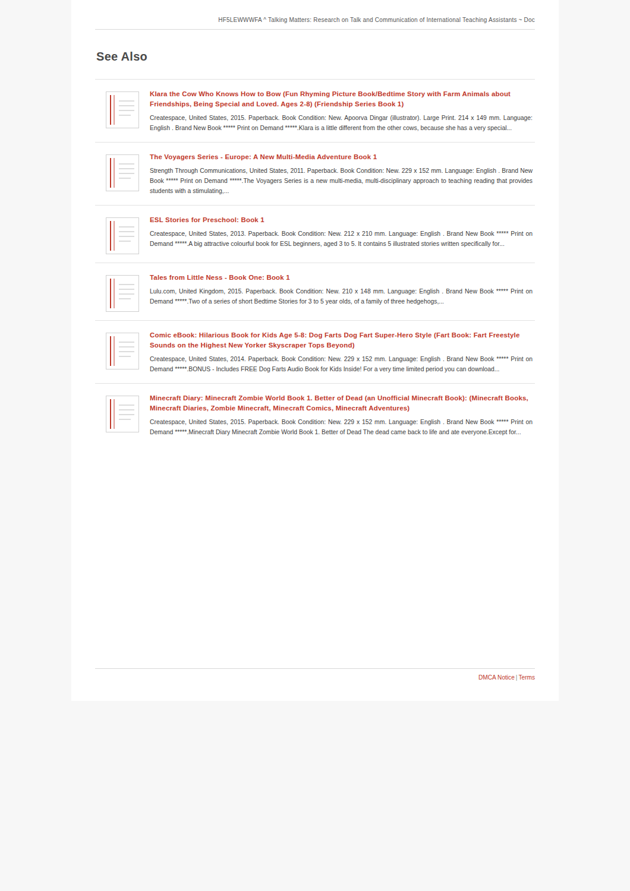HF5LEWWWFA ^ Talking Matters: Research on Talk and Communication of International Teaching Assistants ~ Doc
See Also
Klara the Cow Who Knows How to Bow (Fun Rhyming Picture Book/Bedtime Story with Farm Animals about Friendships, Being Special and Loved. Ages 2-8) (Friendship Series Book 1)
Createspace, United States, 2015. Paperback. Book Condition: New. Apoorva Dingar (illustrator). Large Print. 214 x 149 mm. Language: English . Brand New Book ***** Print on Demand *****.Klara is a little different from the other cows, because she has a very special...
The Voyagers Series - Europe: A New Multi-Media Adventure Book 1
Strength Through Communications, United States, 2011. Paperback. Book Condition: New. 229 x 152 mm. Language: English . Brand New Book ***** Print on Demand *****.The Voyagers Series is a new multi-media, multi-disciplinary approach to teaching reading that provides students with a stimulating,...
ESL Stories for Preschool: Book 1
Createspace, United States, 2013. Paperback. Book Condition: New. 212 x 210 mm. Language: English . Brand New Book ***** Print on Demand *****.A big attractive colourful book for ESL beginners, aged 3 to 5. It contains 5 illustrated stories written specifically for...
Tales from Little Ness - Book One: Book 1
Lulu.com, United Kingdom, 2015. Paperback. Book Condition: New. 210 x 148 mm. Language: English . Brand New Book ***** Print on Demand *****.Two of a series of short Bedtime Stories for 3 to 5 year olds, of a family of three hedgehogs,...
Comic eBook: Hilarious Book for Kids Age 5-8: Dog Farts Dog Fart Super-Hero Style (Fart Book: Fart Freestyle Sounds on the Highest New Yorker Skyscraper Tops Beyond)
Createspace, United States, 2014. Paperback. Book Condition: New. 229 x 152 mm. Language: English . Brand New Book ***** Print on Demand *****.BONUS - Includes FREE Dog Farts Audio Book for Kids Inside! For a very time limited period you can download...
Minecraft Diary: Minecraft Zombie World Book 1. Better of Dead (an Unofficial Minecraft Book): (Minecraft Books, Minecraft Diaries, Zombie Minecraft, Minecraft Comics, Minecraft Adventures)
Createspace, United States, 2015. Paperback. Book Condition: New. 229 x 152 mm. Language: English . Brand New Book ***** Print on Demand *****.Minecraft Diary Minecraft Zombie World Book 1. Better of Dead The dead came back to life and ate everyone.Except for...
DMCA Notice|Terms